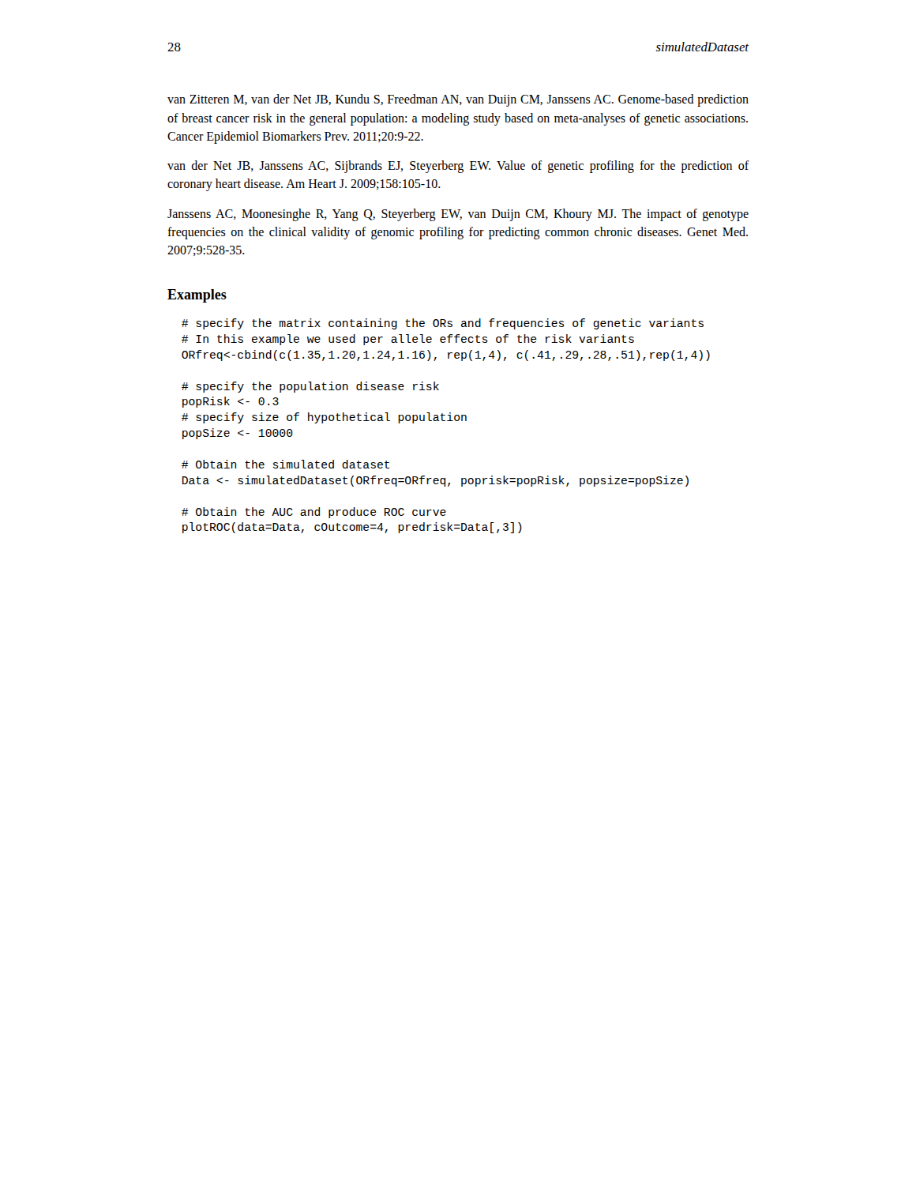28 simulatedDataset
van Zitteren M, van der Net JB, Kundu S, Freedman AN, van Duijn CM, Janssens AC. Genome-based prediction of breast cancer risk in the general population: a modeling study based on meta-analyses of genetic associations. Cancer Epidemiol Biomarkers Prev. 2011;20:9-22.
van der Net JB, Janssens AC, Sijbrands EJ, Steyerberg EW. Value of genetic profiling for the prediction of coronary heart disease. Am Heart J. 2009;158:105-10.
Janssens AC, Moonesinghe R, Yang Q, Steyerberg EW, van Duijn CM, Khoury MJ. The impact of genotype frequencies on the clinical validity of genomic profiling for predicting common chronic diseases. Genet Med. 2007;9:528-35.
Examples
# specify the matrix containing the ORs and frequencies of genetic variants
# In this example we used per allele effects of the risk variants
ORfreq<-cbind(c(1.35,1.20,1.24,1.16), rep(1,4), c(.41,.29,.28,.51),rep(1,4))

# specify the population disease risk
popRisk <- 0.3
# specify size of hypothetical population
popSize <- 10000

# Obtain the simulated dataset
Data <- simulatedDataset(ORfreq=ORfreq, poprisk=popRisk, popsize=popSize)

# Obtain the AUC and produce ROC curve
plotROC(data=Data, cOutcome=4, predrisk=Data[,3])